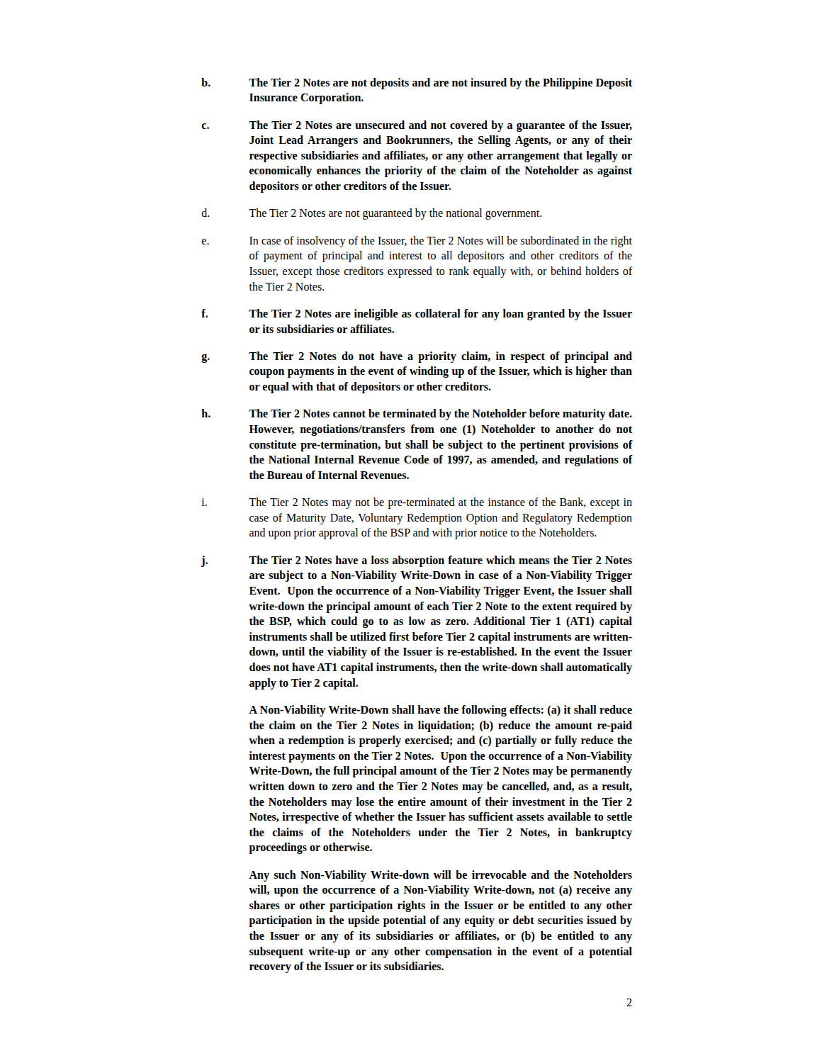b.
The Tier 2 Notes are not deposits and are not insured by the Philippine Deposit Insurance Corporation.
c.
The Tier 2 Notes are unsecured and not covered by a guarantee of the Issuer, Joint Lead Arrangers and Bookrunners, the Selling Agents, or any of their respective subsidiaries and affiliates, or any other arrangement that legally or economically enhances the priority of the claim of the Noteholder as against depositors or other creditors of the Issuer.
d.
The Tier 2 Notes are not guaranteed by the national government.
e.
In case of insolvency of the Issuer, the Tier 2 Notes will be subordinated in the right of payment of principal and interest to all depositors and other creditors of the Issuer, except those creditors expressed to rank equally with, or behind holders of the Tier 2 Notes.
f.
The Tier 2 Notes are ineligible as collateral for any loan granted by the Issuer or its subsidiaries or affiliates.
g.
The Tier 2 Notes do not have a priority claim, in respect of principal and coupon payments in the event of winding up of the Issuer, which is higher than or equal with that of depositors or other creditors.
h.
The Tier 2 Notes cannot be terminated by the Noteholder before maturity date. However, negotiations/transfers from one (1) Noteholder to another do not constitute pre-termination, but shall be subject to the pertinent provisions of the National Internal Revenue Code of 1997, as amended, and regulations of the Bureau of Internal Revenues.
i.
The Tier 2 Notes may not be pre-terminated at the instance of the Bank, except in case of Maturity Date, Voluntary Redemption Option and Regulatory Redemption and upon prior approval of the BSP and with prior notice to the Noteholders.
j.
The Tier 2 Notes have a loss absorption feature which means the Tier 2 Notes are subject to a Non-Viability Write-Down in case of a Non-Viability Trigger Event. Upon the occurrence of a Non-Viability Trigger Event, the Issuer shall write-down the principal amount of each Tier 2 Note to the extent required by the BSP, which could go to as low as zero. Additional Tier 1 (AT1) capital instruments shall be utilized first before Tier 2 capital instruments are written-down, until the viability of the Issuer is re-established. In the event the Issuer does not have AT1 capital instruments, then the write-down shall automatically apply to Tier 2 capital.
A Non-Viability Write-Down shall have the following effects: (a) it shall reduce the claim on the Tier 2 Notes in liquidation; (b) reduce the amount re-paid when a redemption is properly exercised; and (c) partially or fully reduce the interest payments on the Tier 2 Notes. Upon the occurrence of a Non-Viability Write-Down, the full principal amount of the Tier 2 Notes may be permanently written down to zero and the Tier 2 Notes may be cancelled, and, as a result, the Noteholders may lose the entire amount of their investment in the Tier 2 Notes, irrespective of whether the Issuer has sufficient assets available to settle the claims of the Noteholders under the Tier 2 Notes, in bankruptcy proceedings or otherwise.
Any such Non-Viability Write-down will be irrevocable and the Noteholders will, upon the occurrence of a Non-Viability Write-down, not (a) receive any shares or other participation rights in the Issuer or be entitled to any other participation in the upside potential of any equity or debt securities issued by the Issuer or any of its subsidiaries or affiliates, or (b) be entitled to any subsequent write-up or any other compensation in the event of a potential recovery of the Issuer or its subsidiaries.
2